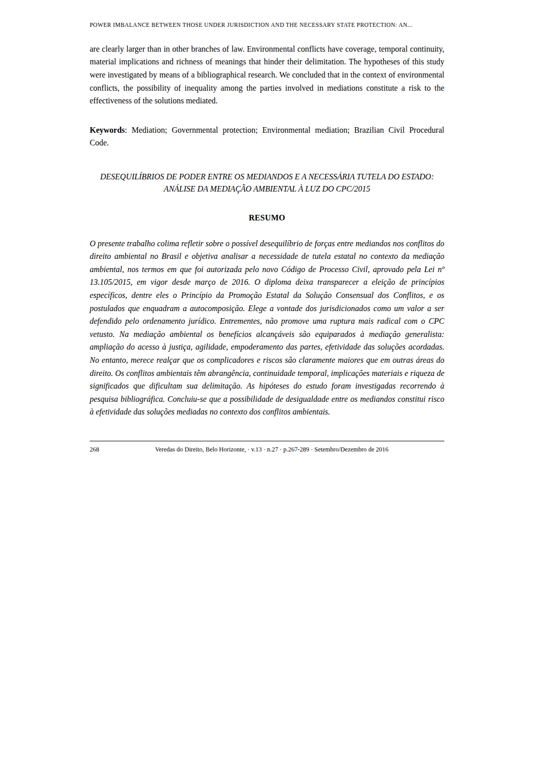Power Imbalance Between Those Under Jurisdiction and the Necessary State Protection: An...
are clearly larger than in other branches of law. Environmental conflicts have coverage, temporal continuity, material implications and richness of meanings that hinder their delimitation. The hypotheses of this study were investigated by means of a bibliographical research. We concluded that in the context of environmental conflicts, the possibility of inequality among the parties involved in mediations constitute a risk to the effectiveness of the solutions mediated.
Keywords: Mediation; Governmental protection; Environmental mediation; Brazilian Civil Procedural Code.
DESEQUILÍBRIOS DE PODER ENTRE OS MEDIANDOS E A NECESSÁRIA TUTELA DO ESTADO: ANÁLISE DA MEDIAÇÃO AMBIENTAL À LUZ DO CPC/2015
RESUMO
O presente trabalho colima refletir sobre o possível desequilíbrio de forças entre mediandos nos conflitos do direito ambiental no Brasil e objetiva analisar a necessidade de tutela estatal no contexto da mediação ambiental, nos termos em que foi autorizada pelo novo Código de Processo Civil, aprovado pela Lei nº 13.105/2015, em vigor desde março de 2016. O diploma deixa transparecer a eleição de princípios específicos, dentre eles o Princípio da Promoção Estatal da Solução Consensual dos Conflitos, e os postulados que enquadram a autocomposição. Elege a vontade dos jurisdicionados como um valor a ser defendido pelo ordenamento jurídico. Entrementes, não promove uma ruptura mais radical com o CPC vetusto. Na mediação ambiental os benefícios alcançáveis são equiparados à mediação generalista: ampliação do acesso à justiça, agilidade, empoderamento das partes, efetividade das soluções acordadas. No entanto, merece realçar que os complicadores e riscos são claramente maiores que em outras áreas do direito. Os conflitos ambientais têm abrangência, continuidade temporal, implicações materiais e riqueza de significados que dificultam sua delimitação. As hipóteses do estudo foram investigadas recorrendo à pesquisa bibliográfica. Concluiu-se que a possibilidade de desigualdade entre os mediandos constitui risco à efetividade das soluções mediadas no contexto dos conflitos ambientais.
268 Veredas do Direito, Belo Horizonte, · v.13 · n.27 · p.267-289 · Setembro/Dezembro de 2016